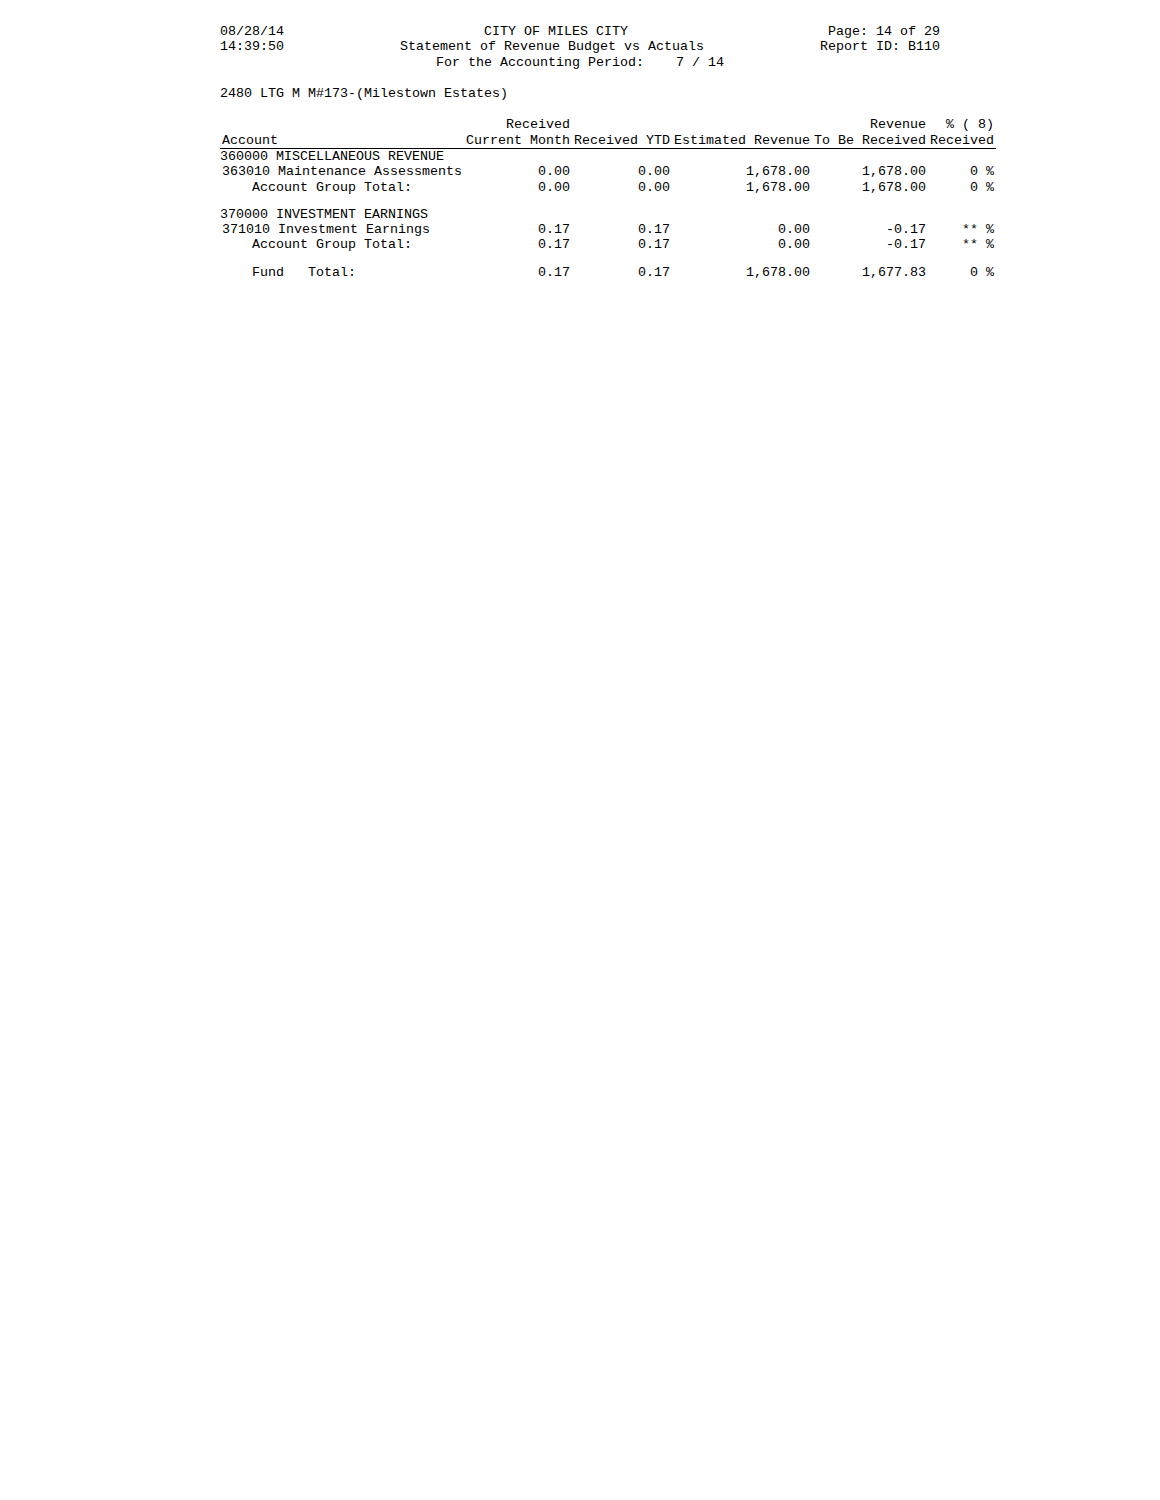08/28/14 CITY OF MILES CITY Page: 14 of 29
14:39:50 Statement of Revenue Budget vs Actuals Report ID: B110
For the Accounting Period: 7 / 14
2480 LTG M M#173-(Milestown Estates)
| | Received | | | Revenue | % ( 8) |
| --- | --- | --- | --- | --- | --- |
| Account | Current Month | Received YTD | Estimated Revenue | To Be Received | Received |
| 360000 MISCELLANEOUS REVENUE | | | | | |
| 363010 Maintenance Assessments | 0.00 | 0.00 | 1,678.00 | 1,678.00 | 0 % |
| Account Group Total: | 0.00 | 0.00 | 1,678.00 | 1,678.00 | 0 % |
| 370000 INVESTMENT EARNINGS | | | | | |
| 371010 Investment Earnings | 0.17 | 0.17 | 0.00 | -0.17 | ** % |
| Account Group Total: | 0.17 | 0.17 | 0.00 | -0.17 | ** % |
| Fund Total: | 0.17 | 0.17 | 1,678.00 | 1,677.83 | 0 % |